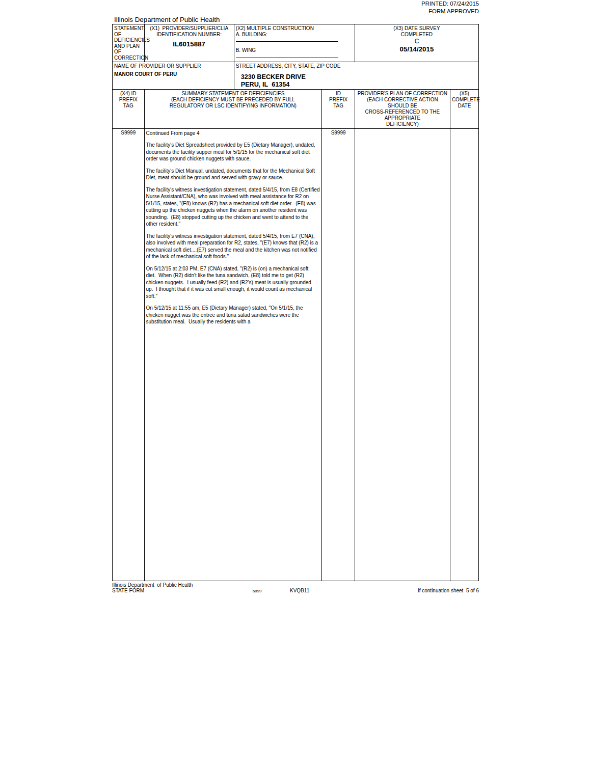PRINTED: 07/24/2015
FORM APPROVED
Illinois Department of Public Health
| STATEMENT OF DEFICIENCIES AND PLAN OF CORRECTION | (X1) PROVIDER/SUPPLIER/CLIA IDENTIFICATION NUMBER: IL6015887 | (X2) MULTIPLE CONSTRUCTION A. BUILDING: | (X3) DATE SURVEY COMPLETED C 05/14/2015 |
| B. WING |
| NAME OF PROVIDER OR SUPPLIER | STREET ADDRESS, CITY, STATE, ZIP CODE |
| MANOR COURT OF PERU | 3230 BECKER DRIVE PERU, IL 61354 |
| (X4) ID PREFIX TAG | SUMMARY STATEMENT OF DEFICIENCIES (EACH DEFICIENCY MUST BE PRECEDED BY FULL REGULATORY OR LSC IDENTIFYING INFORMATION) | ID PREFIX TAG | PROVIDER'S PLAN OF CORRECTION (EACH CORRECTIVE ACTION SHOULD BE CROSS-REFERENCED TO THE APPROPRIATE DEFICIENCY) | (X5) COMPLETE DATE |
| S9999 | Continued From page 4 The facility's Diet Spreadsheet provided by E5 (Dietary Manager), undated, documents the facility supper meal for 5/1/15 for the mechanical soft diet order was ground chicken nuggets with sauce. The facility's Diet Manual, undated, documents that for the Mechanical Soft Diet, meat should be ground and served with gravy or sauce. The facility's witness investigation statement, dated 5/4/15, from E8 (Certified Nurse Assistant/CNA), who was involved with meal assistance for R2 on 5/1/15, states, "(E8) knows (R2) has a mechanical soft diet order. (E8) was cutting up the chicken nuggets when the alarm on another resident was sounding. (E8) stopped cutting up the chicken and went to attend to the other resident." The facility's witness investigation statement, dated 5/4/15, from E7 (CNA), also involved with meal preparation for R2, states, "(E7) knows that (R2) is a mechanical soft diet....(E7) served the meal and the kitchen was not notified of the lack of mechanical soft foods." On 5/12/15 at 2:03 PM, E7 (CNA) stated, "(R2) is (on) a mechanical soft diet. When (R2) didn't like the tuna sandwich, (E8) told me to get (R2) chicken nuggets. I usually feed (R2) and (R2's) meat is usually grounded up. I thought that if it was cut small enough, it would count as mechanical soft." On 5/12/15 at 11:55 am, E5 (Dietary Manager) stated, "On 5/1/15, the chicken nugget was the entree and tuna salad sandwiches were the substitution meal. Usually the residents with a | S9999 | | |
Illinois Department of Public Health
STATE FORM
6899 KVQB11
If continuation sheet 5 of 6